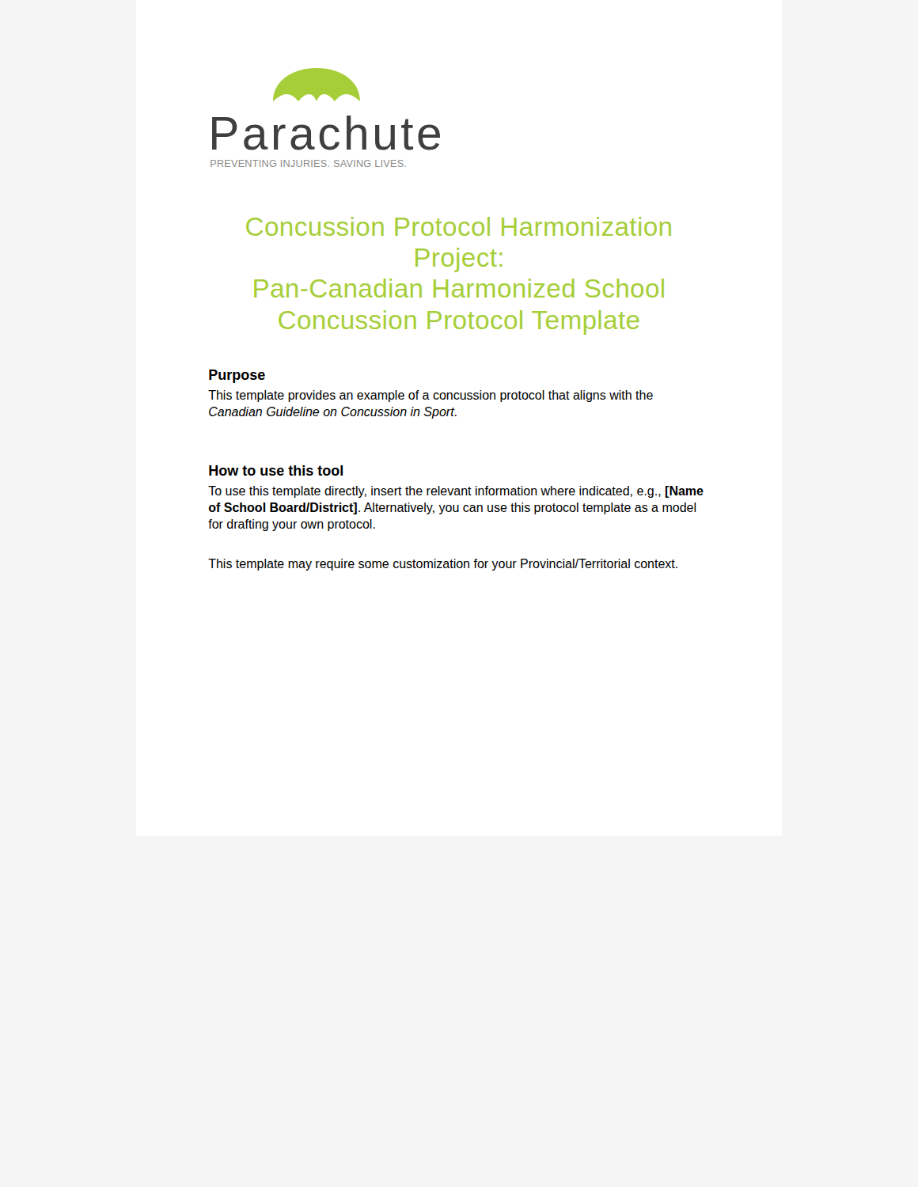Parachute
Preventing injuries. Saving lives.
Concussion Protocol Harmonization Project: Pan-Canadian Harmonized School Concussion Protocol Template
Purpose
This template provides an example of a concussion protocol that aligns with the Canadian Guideline on Concussion in Sport.
How to use this tool
To use this template directly, insert the relevant information where indicated, e.g., [Name of School Board/District]. Alternatively, you can use this protocol template as a model for drafting your own protocol.
This template may require some customization for your Provincial/Territorial context.